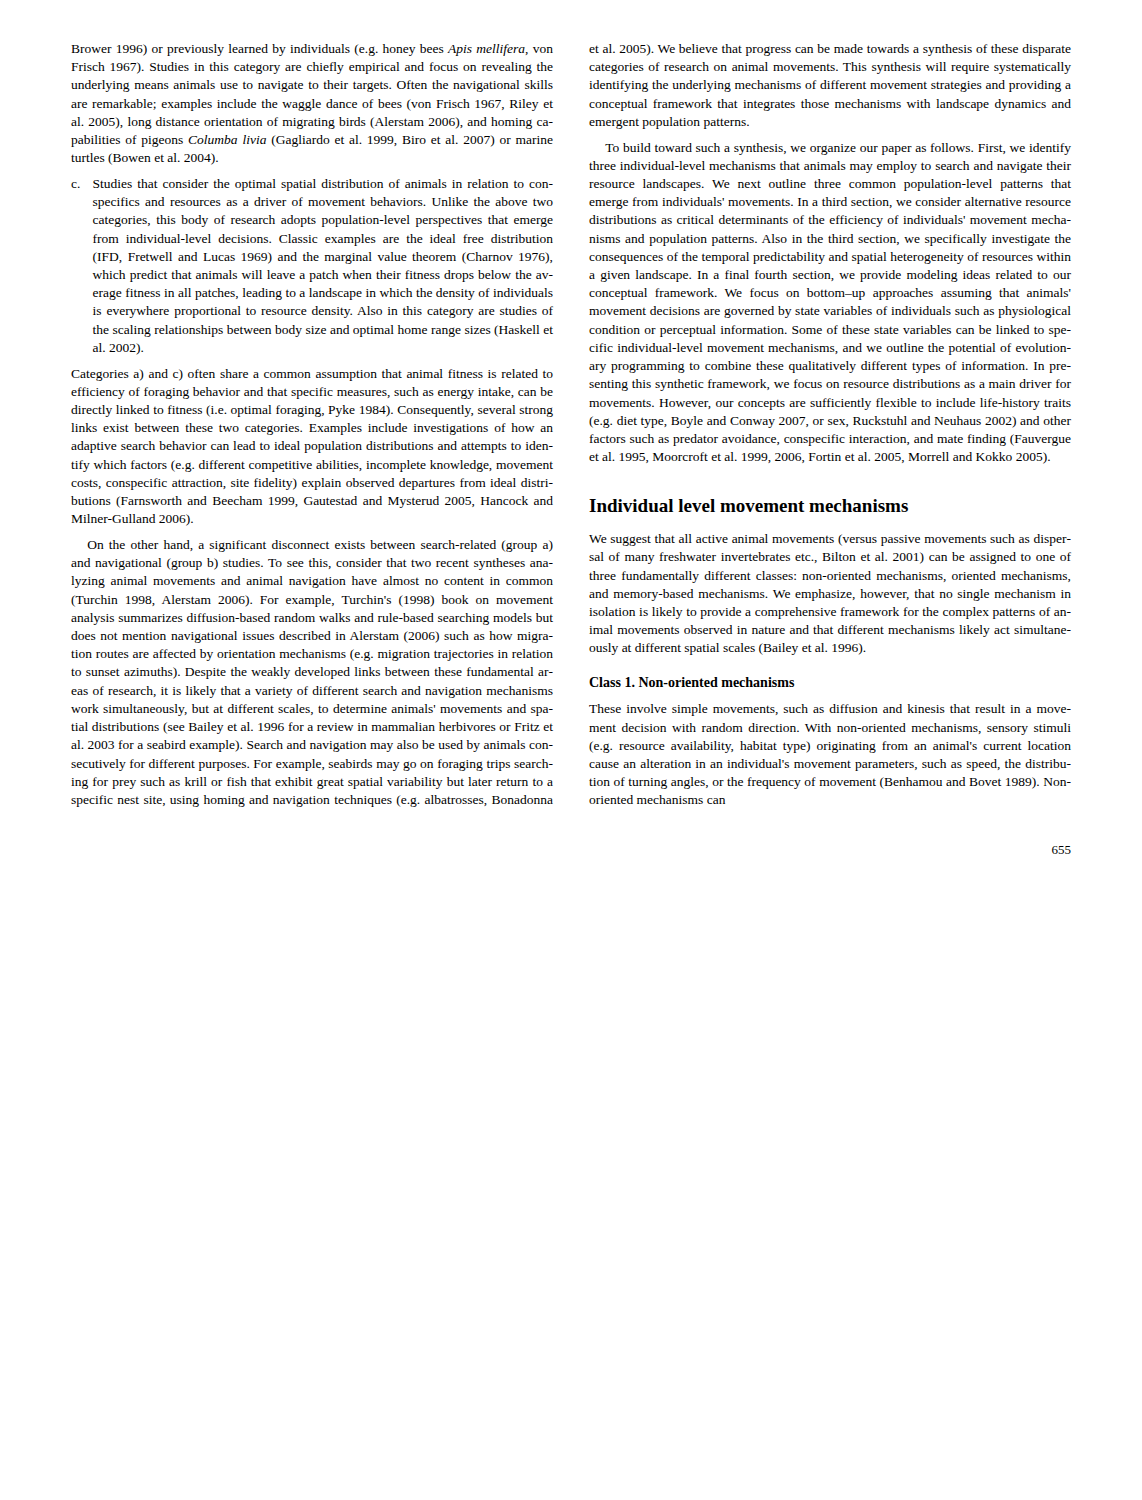Brower 1996) or previously learned by individuals (e.g. honey bees Apis mellifera, von Frisch 1967). Studies in this category are chiefly empirical and focus on revealing the underlying means animals use to navigate to their targets. Often the navigational skills are remarkable; examples include the waggle dance of bees (von Frisch 1967, Riley et al. 2005), long distance orientation of migrating birds (Alerstam 2006), and homing capabilities of pigeons Columba livia (Gagliardo et al. 1999, Biro et al. 2007) or marine turtles (Bowen et al. 2004).
c. Studies that consider the optimal spatial distribution of animals in relation to conspecifics and resources as a driver of movement behaviors. Unlike the above two categories, this body of research adopts population-level perspectives that emerge from individual-level decisions. Classic examples are the ideal free distribution (IFD, Fretwell and Lucas 1969) and the marginal value theorem (Charnov 1976), which predict that animals will leave a patch when their fitness drops below the average fitness in all patches, leading to a landscape in which the density of individuals is everywhere proportional to resource density. Also in this category are studies of the scaling relationships between body size and optimal home range sizes (Haskell et al. 2002).
Categories a) and c) often share a common assumption that animal fitness is related to efficiency of foraging behavior and that specific measures, such as energy intake, can be directly linked to fitness (i.e. optimal foraging, Pyke 1984). Consequently, several strong links exist between these two categories. Examples include investigations of how an adaptive search behavior can lead to ideal population distributions and attempts to identify which factors (e.g. different competitive abilities, incomplete knowledge, movement costs, conspecific attraction, site fidelity) explain observed departures from ideal distributions (Farnsworth and Beecham 1999, Gautestad and Mysterud 2005, Hancock and Milner-Gulland 2006).
On the other hand, a significant disconnect exists between search-related (group a) and navigational (group b) studies. To see this, consider that two recent syntheses analyzing animal movements and animal navigation have almost no content in common (Turchin 1998, Alerstam 2006). For example, Turchin's (1998) book on movement analysis summarizes diffusion-based random walks and rule-based searching models but does not mention navigational issues described in Alerstam (2006) such as how migration routes are affected by orientation mechanisms (e.g. migration trajectories in relation to sunset azimuths). Despite the weakly developed links between these fundamental areas of research, it is likely that a variety of different search and navigation mechanisms work simultaneously, but at different scales, to determine animals' movements and spatial distributions (see Bailey et al. 1996 for a review in mammalian herbivores or Fritz et al. 2003 for a seabird example). Search and navigation may also be used by animals consecutively for different purposes. For example, seabirds may go on foraging trips searching for prey such as krill or fish that exhibit great spatial variability but later return to a specific nest site, using homing and navigation techniques (e.g. albatrosses, Bonadonna et al. 2005). We believe that progress can be made towards a synthesis of these disparate categories of research on animal movements. This synthesis will require systematically identifying the underlying mechanisms of different movement strategies and providing a conceptual framework that integrates those mechanisms with landscape dynamics and emergent population patterns.
To build toward such a synthesis, we organize our paper as follows. First, we identify three individual-level mechanisms that animals may employ to search and navigate their resource landscapes. We next outline three common population-level patterns that emerge from individuals' movements. In a third section, we consider alternative resource distributions as critical determinants of the efficiency of individuals' movement mechanisms and population patterns. Also in the third section, we specifically investigate the consequences of the temporal predictability and spatial heterogeneity of resources within a given landscape. In a final fourth section, we provide modeling ideas related to our conceptual framework. We focus on bottom–up approaches assuming that animals' movement decisions are governed by state variables of individuals such as physiological condition or perceptual information. Some of these state variables can be linked to specific individual-level movement mechanisms, and we outline the potential of evolutionary programming to combine these qualitatively different types of information. In presenting this synthetic framework, we focus on resource distributions as a main driver for movements. However, our concepts are sufficiently flexible to include life-history traits (e.g. diet type, Boyle and Conway 2007, or sex, Ruckstuhl and Neuhaus 2002) and other factors such as predator avoidance, conspecific interaction, and mate finding (Fauvergue et al. 1995, Moorcroft et al. 1999, 2006, Fortin et al. 2005, Morrell and Kokko 2005).
Individual level movement mechanisms
We suggest that all active animal movements (versus passive movements such as dispersal of many freshwater invertebrates etc., Bilton et al. 2001) can be assigned to one of three fundamentally different classes: non-oriented mechanisms, oriented mechanisms, and memory-based mechanisms. We emphasize, however, that no single mechanism in isolation is likely to provide a comprehensive framework for the complex patterns of animal movements observed in nature and that different mechanisms likely act simultaneously at different spatial scales (Bailey et al. 1996).
Class 1. Non-oriented mechanisms
These involve simple movements, such as diffusion and kinesis that result in a movement decision with random direction. With non-oriented mechanisms, sensory stimuli (e.g. resource availability, habitat type) originating from an animal's current location cause an alteration in an individual's movement parameters, such as speed, the distribution of turning angles, or the frequency of movement (Benhamou and Bovet 1989). Non-oriented mechanisms can
655